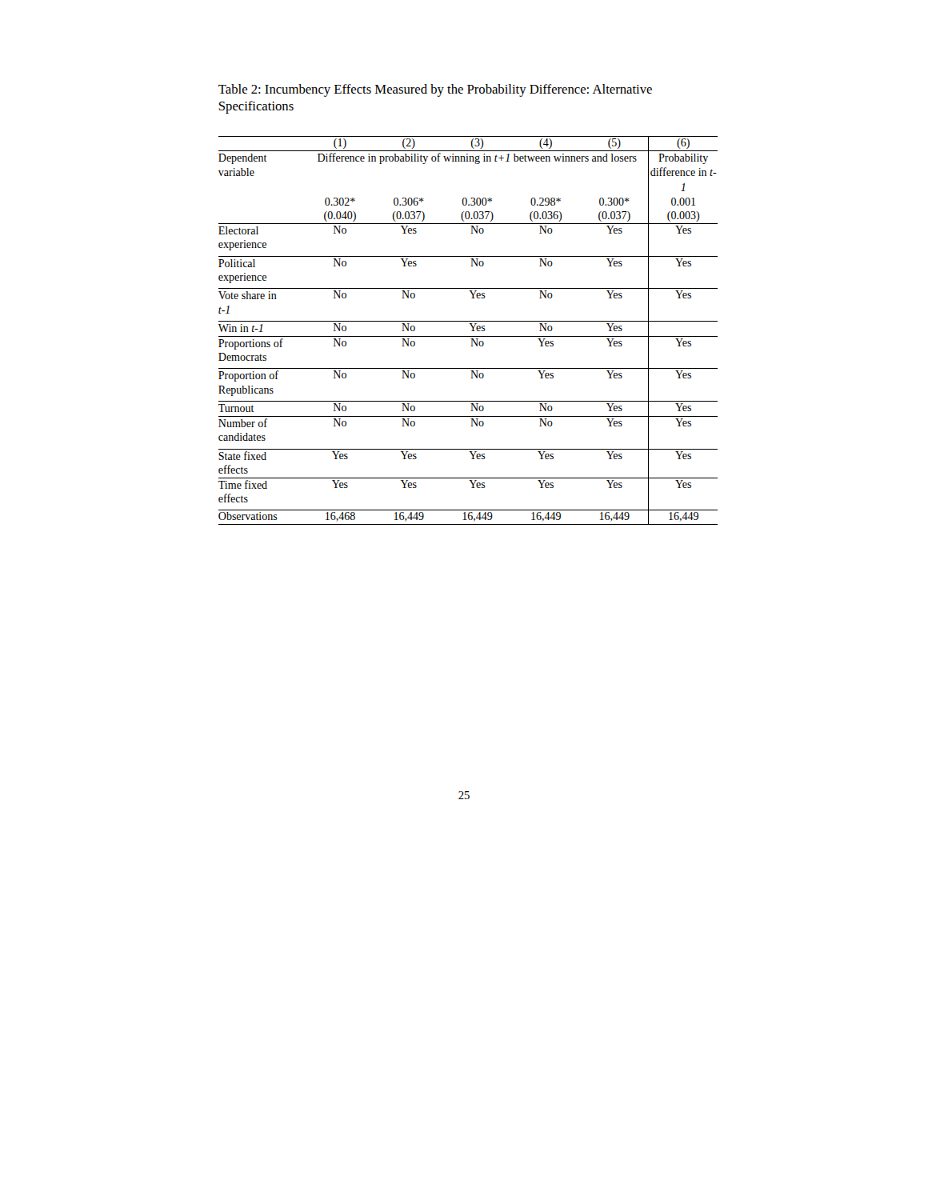Table 2: Incumbency Effects Measured by the Probability Difference: Alternative Specifications
| | (1) | (2) | (3) | (4) | (5) | (6) |
| Dependent variable | Difference in probability of winning in t+1 between winners and losers | Probability difference in t-1 |
| | 0.302* | 0.306* | 0.300* | 0.298* | 0.300* | 0.001 |
| | (0.040) | (0.037) | (0.037) | (0.036) | (0.037) | (0.003) |
| Electoral experience | No | Yes | No | No | Yes | Yes |
| Political experience | No | Yes | No | No | Yes | Yes |
| Vote share in t-1 | No | No | Yes | No | Yes | Yes |
| Win in t-1 | No | No | Yes | No | Yes | |
| Proportions of Democrats | No | No | No | Yes | Yes | Yes |
| Proportion of Republicans | No | No | No | Yes | Yes | Yes |
| Turnout | No | No | No | No | Yes | Yes |
| Number of candidates | No | No | No | No | Yes | Yes |
| State fixed effects | Yes | Yes | Yes | Yes | Yes | Yes |
| Time fixed effects | Yes | Yes | Yes | Yes | Yes | Yes |
| Observations | 16,468 | 16,449 | 16,449 | 16,449 | 16,449 | 16,449 |
25